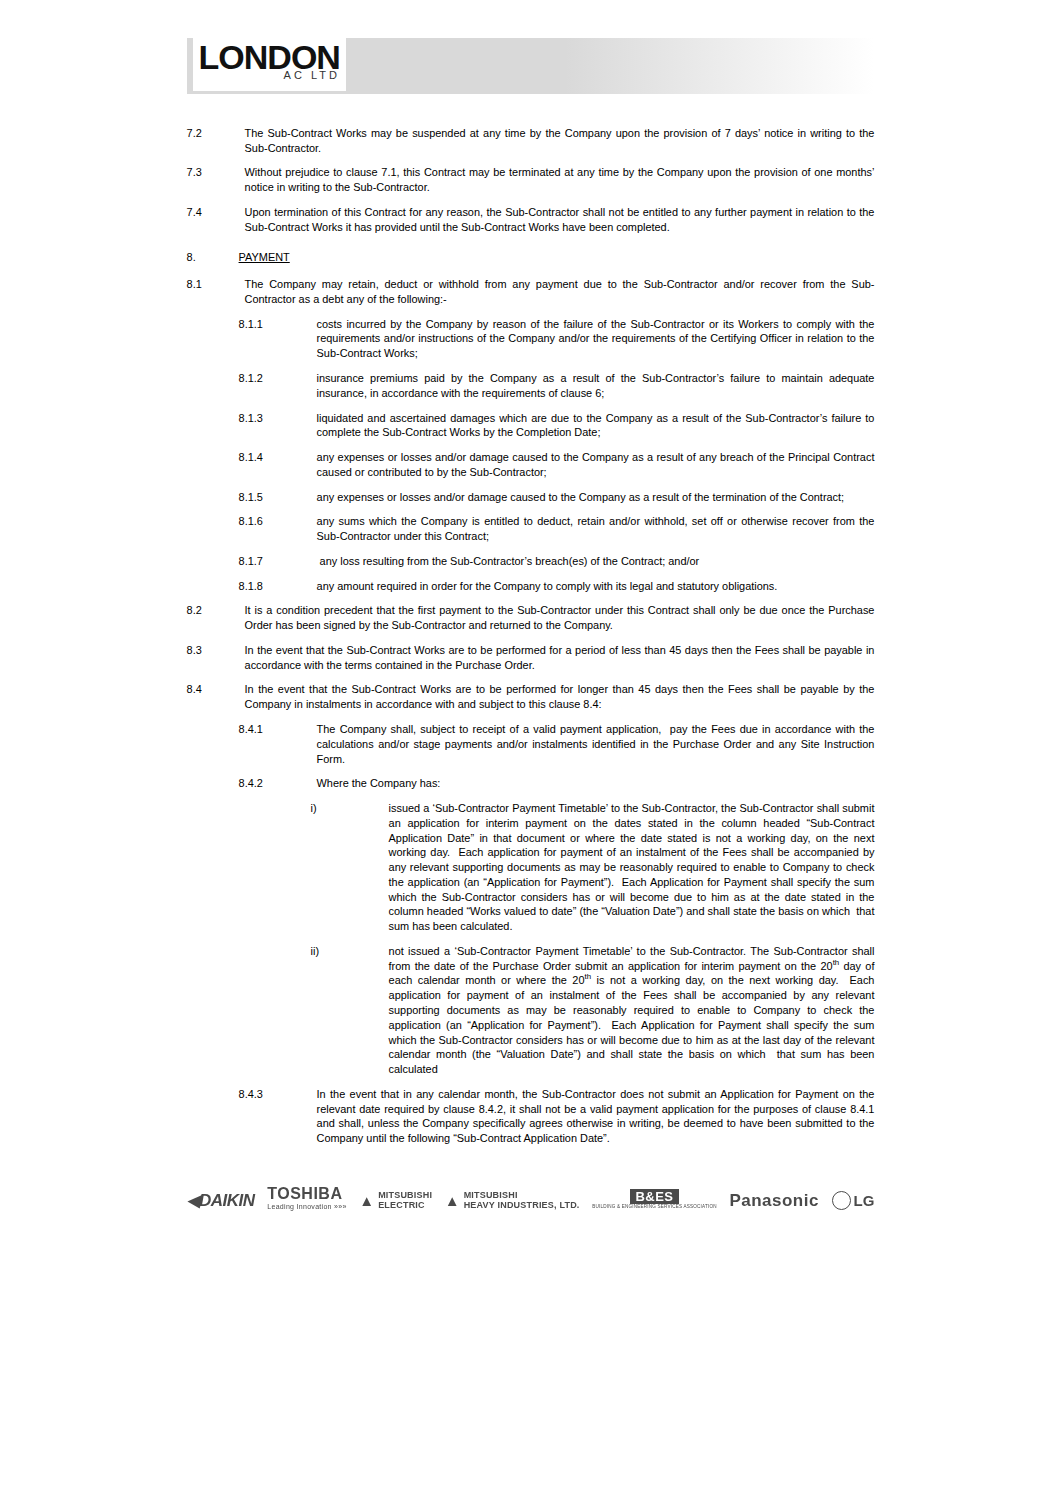LONDON AC LTD
7.2
The Sub-Contract Works may be suspended at any time by the Company upon the provision of 7 days’ notice in writing to the Sub-Contractor.
7.3
Without prejudice to clause 7.1, this Contract may be terminated at any time by the Company upon the provision of one months’ notice in writing to the Sub-Contractor.
7.4
Upon termination of this Contract for any reason, the Sub-Contractor shall not be entitled to any further payment in relation to the Sub-Contract Works it has provided until the Sub-Contract Works have been completed.
8. PAYMENT
8.1
The Company may retain, deduct or withhold from any payment due to the Sub-Contractor and/or recover from the Sub-Contractor as a debt any of the following:-
8.1.1
costs incurred by the Company by reason of the failure of the Sub-Contractor or its Workers to comply with the requirements and/or instructions of the Company and/or the requirements of the Certifying Officer in relation to the Sub-Contract Works;
8.1.2
insurance premiums paid by the Company as a result of the Sub-Contractor’s failure to maintain adequate insurance, in accordance with the requirements of clause 6;
8.1.3
liquidated and ascertained damages which are due to the Company as a result of the Sub-Contractor’s failure to complete the Sub-Contract Works by the Completion Date;
8.1.4
any expenses or losses and/or damage caused to the Company as a result of any breach of the Principal Contract caused or contributed to by the Sub-Contractor;
8.1.5
any expenses or losses and/or damage caused to the Company as a result of the termination of the Contract;
8.1.6
any sums which the Company is entitled to deduct, retain and/or withhold, set off or otherwise recover from the Sub-Contractor under this Contract;
8.1.7
any loss resulting from the Sub-Contractor’s breach(es) of the Contract; and/or
8.1.8
any amount required in order for the Company to comply with its legal and statutory obligations.
8.2
It is a condition precedent that the first payment to the Sub-Contractor under this Contract shall only be due once the Purchase Order has been signed by the Sub-Contractor and returned to the Company.
8.3
In the event that the Sub-Contract Works are to be performed for a period of less than 45 days then the Fees shall be payable in accordance with the terms contained in the Purchase Order.
8.4
In the event that the Sub-Contract Works are to be performed for longer than 45 days then the Fees shall be payable by the Company in instalments in accordance with and subject to this clause 8.4:
8.4.1
The Company shall, subject to receipt of a valid payment application, pay the Fees due in accordance with the calculations and/or stage payments and/or instalments identified in the Purchase Order and any Site Instruction Form.
8.4.2
Where the Company has:
i)
issued a ‘Sub-Contractor Payment Timetable’ to the Sub-Contractor, the Sub-Contractor shall submit an application for interim payment on the dates stated in the column headed “Sub-Contract Application Date” in that document or where the date stated is not a working day, on the next working day. Each application for payment of an instalment of the Fees shall be accompanied by any relevant supporting documents as may be reasonably required to enable to Company to check the application (an “Application for Payment”). Each Application for Payment shall specify the sum which the Sub-Contractor considers has or will become due to him as at the date stated in the column headed “Works valued to date” (the “Valuation Date”) and shall state the basis on which that sum has been calculated.
ii)
not issued a ‘Sub-Contractor Payment Timetable’ to the Sub-Contractor. The Sub-Contractor shall from the date of the Purchase Order submit an application for interim payment on the 20th day of each calendar month or where the 20th is not a working day, on the next working day. Each application for payment of an instalment of the Fees shall be accompanied by any relevant supporting documents as may be reasonably required to enable to Company to check the application (an “Application for Payment”). Each Application for Payment shall specify the sum which the Sub-Contractor considers has or will become due to him as at the last day of the relevant calendar month (the “Valuation Date”) and shall state the basis on which that sum has been calculated
8.4.3
In the event that in any calendar month, the Sub-Contractor does not submit an Application for Payment on the relevant date required by clause 8.4.2, it shall not be a valid payment application for the purposes of clause 8.4.1 and shall, unless the Company specifically agrees otherwise in writing, be deemed to have been submitted to the Company until the following “Sub-Contract Application Date”.
◀DAIKIN
TOSHIBA Leading Innovation »»»
▲ MITSUBISHI ELECTRIC
▲ MITSUBISHI HEAVY INDUSTRIES, LTD.
B&ES BUILDING & ENGINEERING SERVICES ASSOCIATION
Panasonic
LG